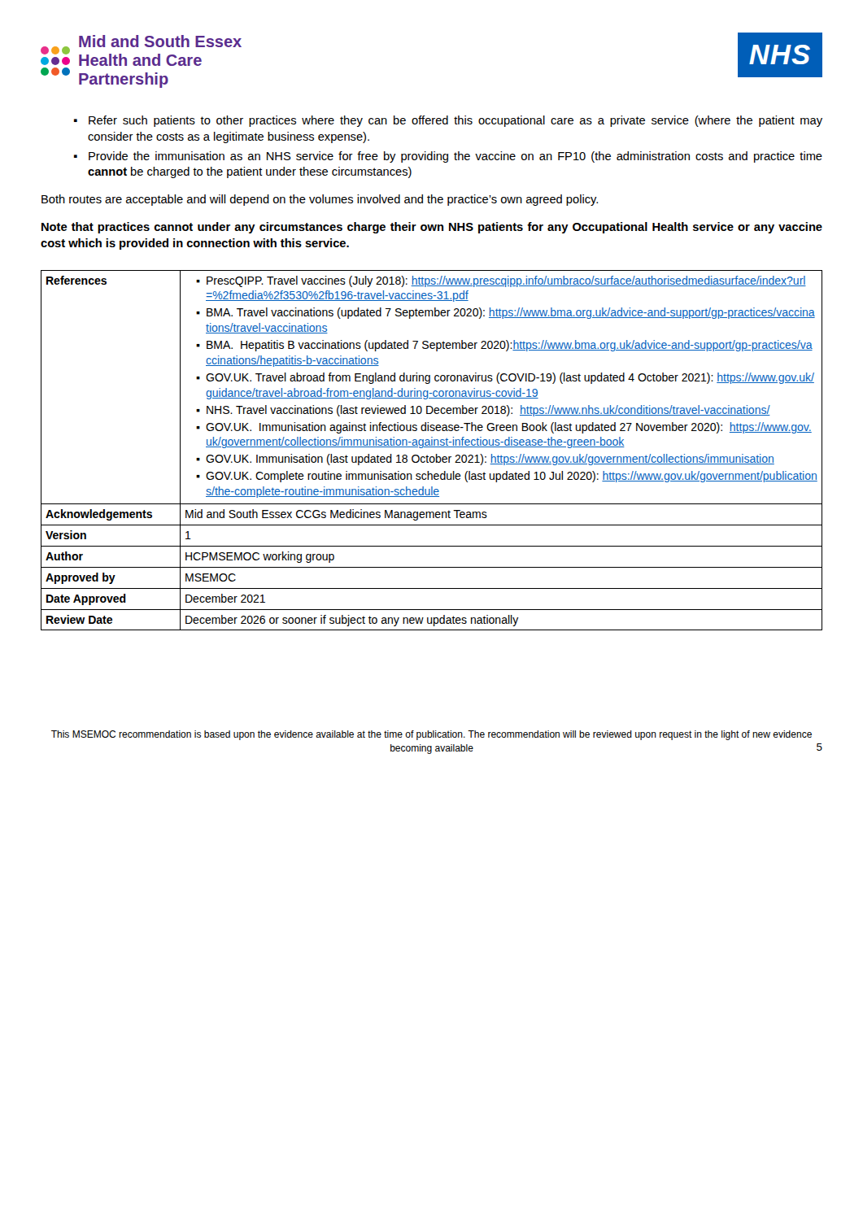Mid and South Essex
Health and Care
Partnership
NHS
Refer such patients to other practices where they can be offered this occupational care as a private service (where the patient may consider the costs as a legitimate business expense).
Provide the immunisation as an NHS service for free by providing the vaccine on an FP10 (the administration costs and practice time cannot be charged to the patient under these circumstances)
Both routes are acceptable and will depend on the volumes involved and the practice’s own agreed policy.
Note that practices cannot under any circumstances charge their own NHS patients for any Occupational Health service or any vaccine cost which is provided in connection with this service.
| References | PrescQIPP. Travel vaccines (July 2018): https://www.prescqipp.info/umbraco/surface/authorisedmediasurface/index?url=%2fmedia%2f3530%2fb196-travel-vaccines-31.pdf BMA. Travel vaccinations (updated 7 September 2020): https://www.bma.org.uk/advice-and-support/gp-practices/vaccinations/travel-vaccinations BMA. Hepatitis B vaccinations (updated 7 September 2020): https://www.bma.org.uk/advice-and-support/gp-practices/vaccinations/hepatitis-b-vaccinations GOV.UK. Travel abroad from England during coronavirus (COVID-19) (last updated 4 October 2021): https://www.gov.uk/guidance/travel-abroad-from-england-during-coronavirus-covid-19 NHS. Travel vaccinations (last reviewed 10 December 2018): https://www.nhs.uk/conditions/travel-vaccinations/ GOV.UK. Immunisation against infectious disease-The Green Book (last updated 27 November 2020): https://www.gov.uk/government/collections/immunisation-against-infectious-disease-the-green-book GOV.UK. Immunisation (last updated 18 October 2021): https://www.gov.uk/government/collections/immunisation GOV.UK. Complete routine immunisation schedule (last updated 10 Jul 2020): https://www.gov.uk/government/publications/the-complete-routine-immunisation-schedule |
| Acknowledgements | Mid and South Essex CCGs Medicines Management Teams |
| Version | 1 |
| Author | HCPMSEMOC working group |
| Approved by | MSEMOC |
| Date Approved | December 2021 |
| Review Date | December 2026 or sooner if subject to any new updates nationally |
This MSEMOC recommendation is based upon the evidence available at the time of publication. The recommendation will be reviewed upon request in the light of new evidence becoming available 5